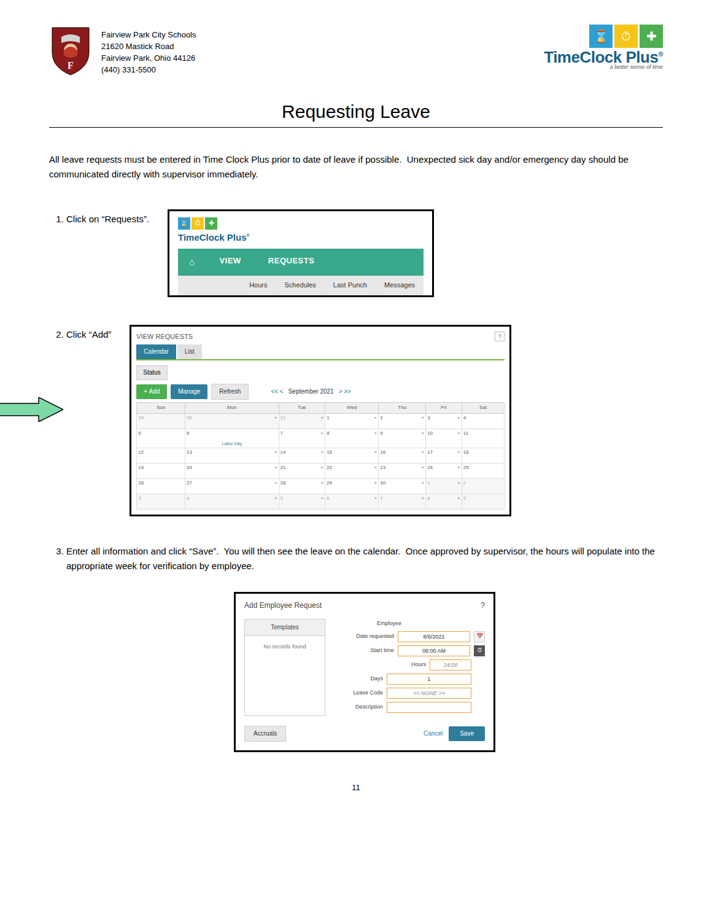F
Fairview Park City Schools
21620 Mastick Road
Fairview Park, Ohio 44126
(440) 331-5500
⌛
⏱
✚
TimeClock Plus®
a better sense of time
Requesting Leave
All leave requests must be entered in Time Clock Plus prior to date of leave if possible. Unexpected sick day and/or emergency day should be communicated directly with supervisor immediately.
Click on “Requests”.
⌛
⏱
✚
TimeClock Plus®
⌂
VIEW
REQUESTS
Hours
Schedules
Last Punch
Messages
Click “Add”
VIEW REQUESTS ?
Calendar
List
Status
+ Add Manage Refresh << <September 2021> >>
| Sun | Mon | Tue | Wed | Thu | Fri | Sat |
| --- | --- | --- | --- | --- | --- | --- |
| 29 | 30 + | 31 + | 1 + | 2 + | 3 + | 4 |
| 5 | 6 Labor Day | 7 + | 8 + | 9 + | 10 + | 11 |
| 12 | 13 + | 14 + | 15 + | 16 + | 17 + | 18 |
| 19 | 20 + | 21 + | 22 + | 23 + | 24 + | 25 |
| 26 | 27 + | 28 + | 29 + | 30 + | 1 + | 2 |
| 3 | 4 + | 5 + | 6 + | 7 + | 8 + | 9 |
Enter all information and click “Save”. You will then see the leave on the calendar. Once approved by supervisor, the hours will populate into the appropriate week for verification by employee.
Add Employee Request ?
Templates
No records found
Employee
Date requested 8/6/2021 📅
Start time 08:00 AM ⏱
Hours 24:00
Days 1
Leave Code << NONE >>
Description
Accruals Cancel Save
11